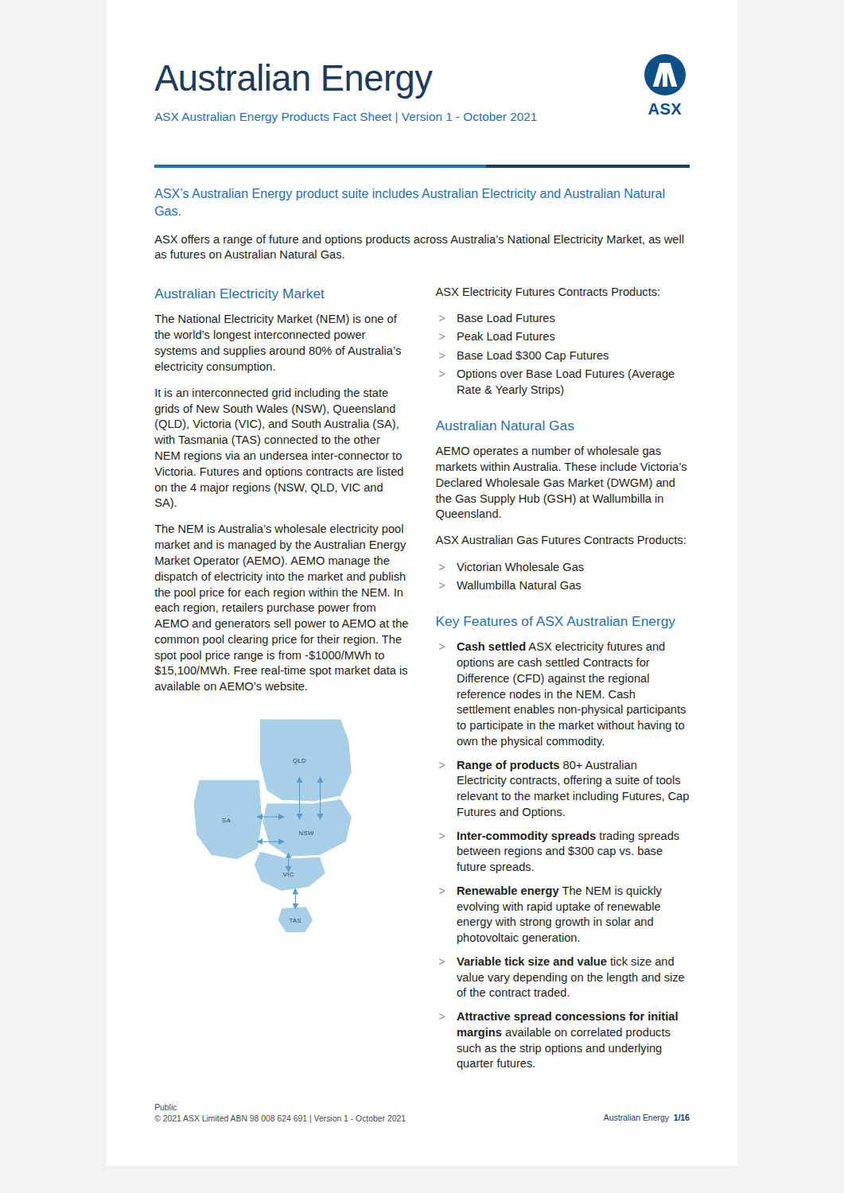ASX
Australian Energy
ASX Australian Energy Products Fact Sheet | Version 1 - October 2021
ASX’s Australian Energy product suite includes Australian Electricity and Australian Natural Gas.
ASX offers a range of future and options products across Australia’s National Electricity Market, as well as futures on Australian Natural Gas.
Australian Electricity Market
The National Electricity Market (NEM) is one of the world’s longest interconnected power systems and supplies around 80% of Australia’s electricity consumption.
It is an interconnected grid including the state grids of New South Wales (NSW), Queensland (QLD), Victoria (VIC), and South Australia (SA), with Tasmania (TAS) connected to the other NEM regions via an undersea inter-connector to Victoria. Futures and options contracts are listed on the 4 major regions (NSW, QLD, VIC and SA).
The NEM is Australia’s wholesale electricity pool market and is managed by the Australian Energy Market Operator (AEMO). AEMO manage the dispatch of electricity into the market and publish the pool price for each region within the NEM. In each region, retailers purchase power from AEMO and generators sell power to AEMO at the common pool clearing price for their region. The spot pool price range is from -$1000/MWh to $15,100/MWh. Free real-time spot market data is available on AEMO’s website.
QLD NSW SA VIC TAS
ASX Electricity Futures Contracts Products:
Base Load Futures
Peak Load Futures
Base Load $300 Cap Futures
Options over Base Load Futures (Average Rate & Yearly Strips)
Australian Natural Gas
AEMO operates a number of wholesale gas markets within Australia. These include Victoria’s Declared Wholesale Gas Market (DWGM) and the Gas Supply Hub (GSH) at Wallumbilla in Queensland.
ASX Australian Gas Futures Contracts Products:
Victorian Wholesale Gas
Wallumbilla Natural Gas
Key Features of ASX Australian Energy
Cash settled ASX electricity futures and options are cash settled Contracts for Difference (CFD) against the regional reference nodes in the NEM. Cash settlement enables non-physical participants to participate in the market without having to own the physical commodity.
Range of products 80+ Australian Electricity contracts, offering a suite of tools relevant to the market including Futures, Cap Futures and Options.
Inter-commodity spreads trading spreads between regions and $300 cap vs. base future spreads.
Renewable energy The NEM is quickly evolving with rapid uptake of renewable energy with strong growth in solar and photovoltaic generation.
Variable tick size and value tick size and value vary depending on the length and size of the contract traded.
Attractive spread concessions for initial margins available on correlated products such as the strip options and underlying quarter futures.
Public
© 2021 ASX Limited ABN 98 008 624 691 | Version 1 - October 2021
Australian Energy 1/16